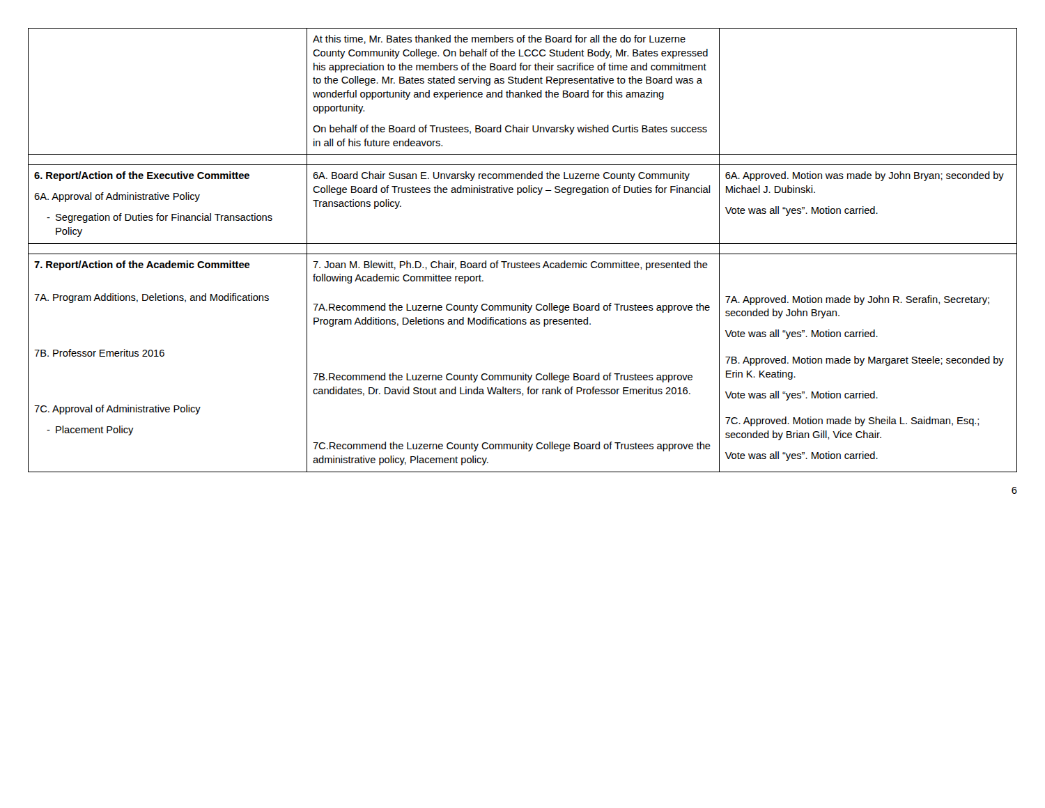| | At this time, Mr. Bates thanked the members of the Board for all the do for Luzerne County Community College. On behalf of the LCCC Student Body, Mr. Bates expressed his appreciation to the members of the Board for their sacrifice of time and commitment to the College. Mr. Bates stated serving as Student Representative to the Board was a wonderful opportunity and experience and thanked the Board for this amazing opportunity. On behalf of the Board of Trustees, Board Chair Unvarsky wished Curtis Bates success in all of his future endeavors. | |
| 6. Report/Action of the Executive Committee 6A. Approval of Administrative Policy Segregation of Duties for Financial Transactions Policy | 6A. Board Chair Susan E. Unvarsky recommended the Luzerne County Community College Board of Trustees the administrative policy – Segregation of Duties for Financial Transactions policy. | 6A. Approved. Motion was made by John Bryan; seconded by Michael J. Dubinski. Vote was all “yes”. Motion carried. |
| 7. Report/Action of the Academic Committee 7A. Program Additions, Deletions, and Modifications 7B. Professor Emeritus 2016 7C. Approval of Administrative Policy Placement Policy | 7. Joan M. Blewitt, Ph.D., Chair, Board of Trustees Academic Committee, presented the following Academic Committee report. 7A.Recommend the Luzerne County Community College Board of Trustees approve the Program Additions, Deletions and Modifications as presented. 7B.Recommend the Luzerne County Community College Board of Trustees approve candidates, Dr. David Stout and Linda Walters, for rank of Professor Emeritus 2016. 7C.Recommend the Luzerne County Community College Board of Trustees approve the administrative policy, Placement policy. | 7A. Approved. Motion made by John R. Serafin, Secretary; seconded by John Bryan. Vote was all “yes”. Motion carried. 7B. Approved. Motion made by Margaret Steele; seconded by Erin K. Keating. Vote was all “yes”. Motion carried. 7C. Approved. Motion made by Sheila L. Saidman, Esq.; seconded by Brian Gill, Vice Chair. Vote was all “yes”. Motion carried. |
6